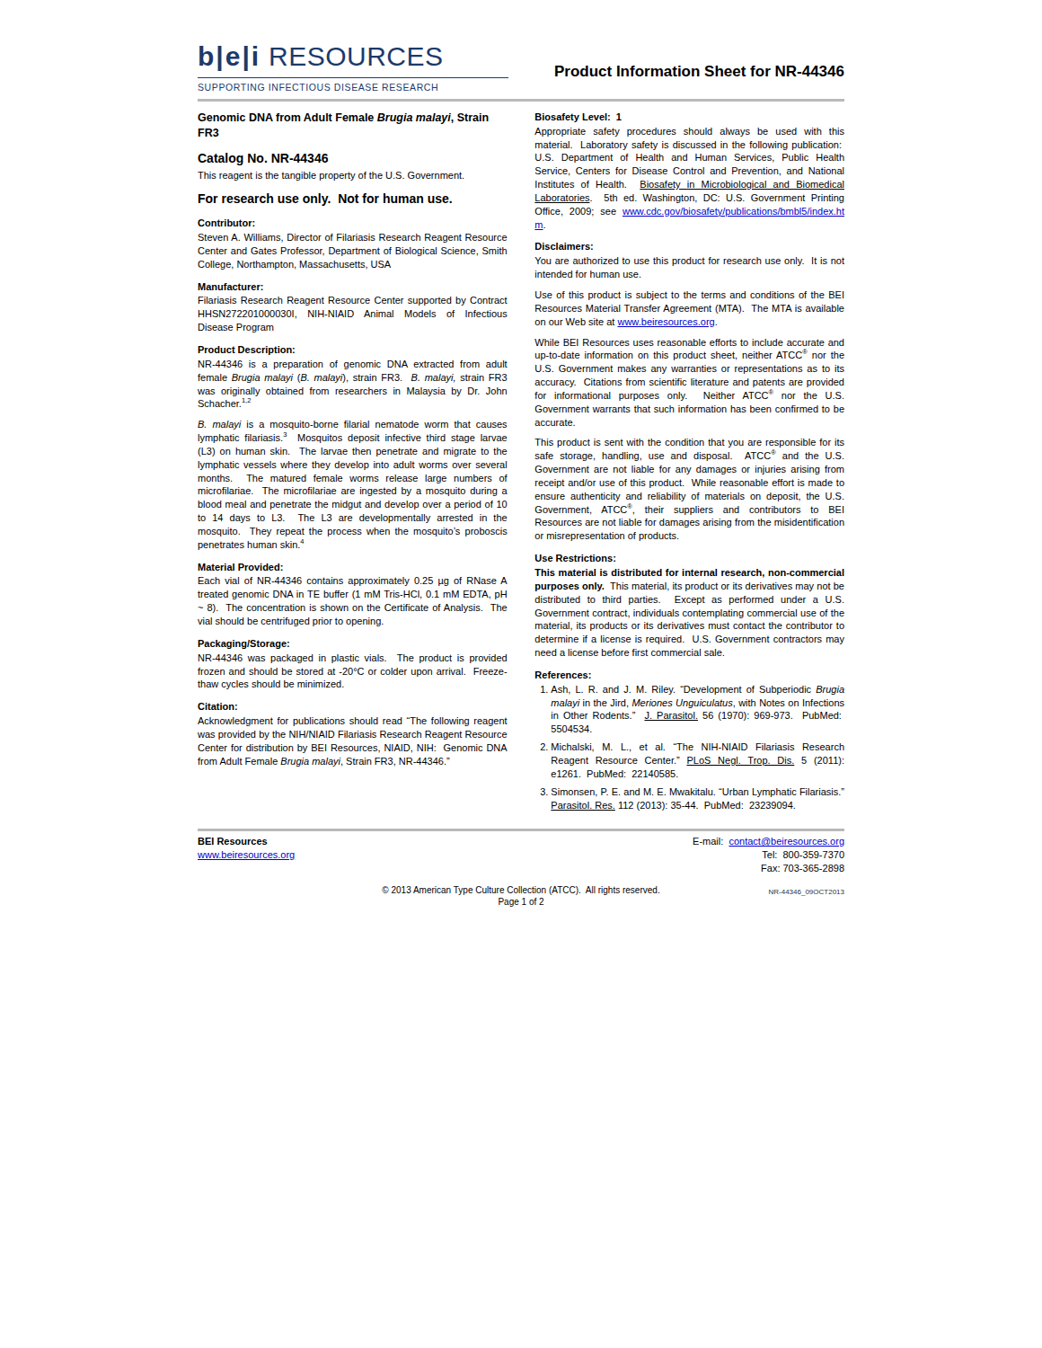b|e|i RESOURCES
SUPPORTING INFECTIOUS DISEASE RESEARCH
Product Information Sheet for NR-44346
Genomic DNA from Adult Female Brugia malayi, Strain FR3
Catalog No. NR-44346
This reagent is the tangible property of the U.S. Government.
For research use only. Not for human use.
Contributor:
Steven A. Williams, Director of Filariasis Research Reagent Resource Center and Gates Professor, Department of Biological Science, Smith College, Northampton, Massachusetts, USA
Manufacturer:
Filariasis Research Reagent Resource Center supported by Contract HHSN272201000030I, NIH-NIAID Animal Models of Infectious Disease Program
Product Description:
NR-44346 is a preparation of genomic DNA extracted from adult female Brugia malayi (B. malayi), strain FR3. B. malayi, strain FR3 was originally obtained from researchers in Malaysia by Dr. John Schacher.1,2
B. malayi is a mosquito-borne filarial nematode worm that causes lymphatic filariasis.3 Mosquitos deposit infective third stage larvae (L3) on human skin. The larvae then penetrate and migrate to the lymphatic vessels where they develop into adult worms over several months. The matured female worms release large numbers of microfilariae. The microfilariae are ingested by a mosquito during a blood meal and penetrate the midgut and develop over a period of 10 to 14 days to L3. The L3 are developmentally arrested in the mosquito. They repeat the process when the mosquito’s proboscis penetrates human skin.4
Material Provided:
Each vial of NR-44346 contains approximately 0.25 µg of RNase A treated genomic DNA in TE buffer (1 mM Tris-HCl, 0.1 mM EDTA, pH ~ 8). The concentration is shown on the Certificate of Analysis. The vial should be centrifuged prior to opening.
Packaging/Storage:
NR-44346 was packaged in plastic vials. The product is provided frozen and should be stored at -20°C or colder upon arrival. Freeze-thaw cycles should be minimized.
Citation:
Acknowledgment for publications should read “The following reagent was provided by the NIH/NIAID Filariasis Research Reagent Resource Center for distribution by BEI Resources, NIAID, NIH: Genomic DNA from Adult Female Brugia malayi, Strain FR3, NR-44346.”
Biosafety Level: 1
Appropriate safety procedures should always be used with this material. Laboratory safety is discussed in the following publication: U.S. Department of Health and Human Services, Public Health Service, Centers for Disease Control and Prevention, and National Institutes of Health. Biosafety in Microbiological and Biomedical Laboratories. 5th ed. Washington, DC: U.S. Government Printing Office, 2009; see www.cdc.gov/biosafety/publications/bmbl5/index.htm.
Disclaimers:
You are authorized to use this product for research use only. It is not intended for human use.
Use of this product is subject to the terms and conditions of the BEI Resources Material Transfer Agreement (MTA). The MTA is available on our Web site at www.beiresources.org.
While BEI Resources uses reasonable efforts to include accurate and up-to-date information on this product sheet, neither ATCC® nor the U.S. Government makes any warranties or representations as to its accuracy. Citations from scientific literature and patents are provided for informational purposes only. Neither ATCC® nor the U.S. Government warrants that such information has been confirmed to be accurate.
This product is sent with the condition that you are responsible for its safe storage, handling, use and disposal. ATCC® and the U.S. Government are not liable for any damages or injuries arising from receipt and/or use of this product. While reasonable effort is made to ensure authenticity and reliability of materials on deposit, the U.S. Government, ATCC®, their suppliers and contributors to BEI Resources are not liable for damages arising from the misidentification or misrepresentation of products.
Use Restrictions:
This material is distributed for internal research, non-commercial purposes only. This material, its product or its derivatives may not be distributed to third parties. Except as performed under a U.S. Government contract, individuals contemplating commercial use of the material, its products or its derivatives must contact the contributor to determine if a license is required. U.S. Government contractors may need a license before first commercial sale.
References:
Ash, L. R. and J. M. Riley. “Development of Subperiodic Brugia malayi in the Jird, Meriones Unguiculatus, with Notes on Infections in Other Rodents.” J. Parasitol. 56 (1970): 969-973. PubMed: 5504534.
Michalski, M. L., et al. “The NIH-NIAID Filariasis Research Reagent Resource Center.” PLoS Negl. Trop. Dis. 5 (2011): e1261. PubMed: 22140585.
Simonsen, P. E. and M. E. Mwakitalu. “Urban Lymphatic Filariasis.” Parasitol. Res. 112 (2013): 35-44. PubMed: 23239094.
BEI Resources
www.beiresources.org
E-mail: contact@beiresources.org
Tel: 800-359-7370
Fax: 703-365-2898
© 2013 American Type Culture Collection (ATCC). All rights reserved.
Page 1 of 2
NR-44346_09OCT2013